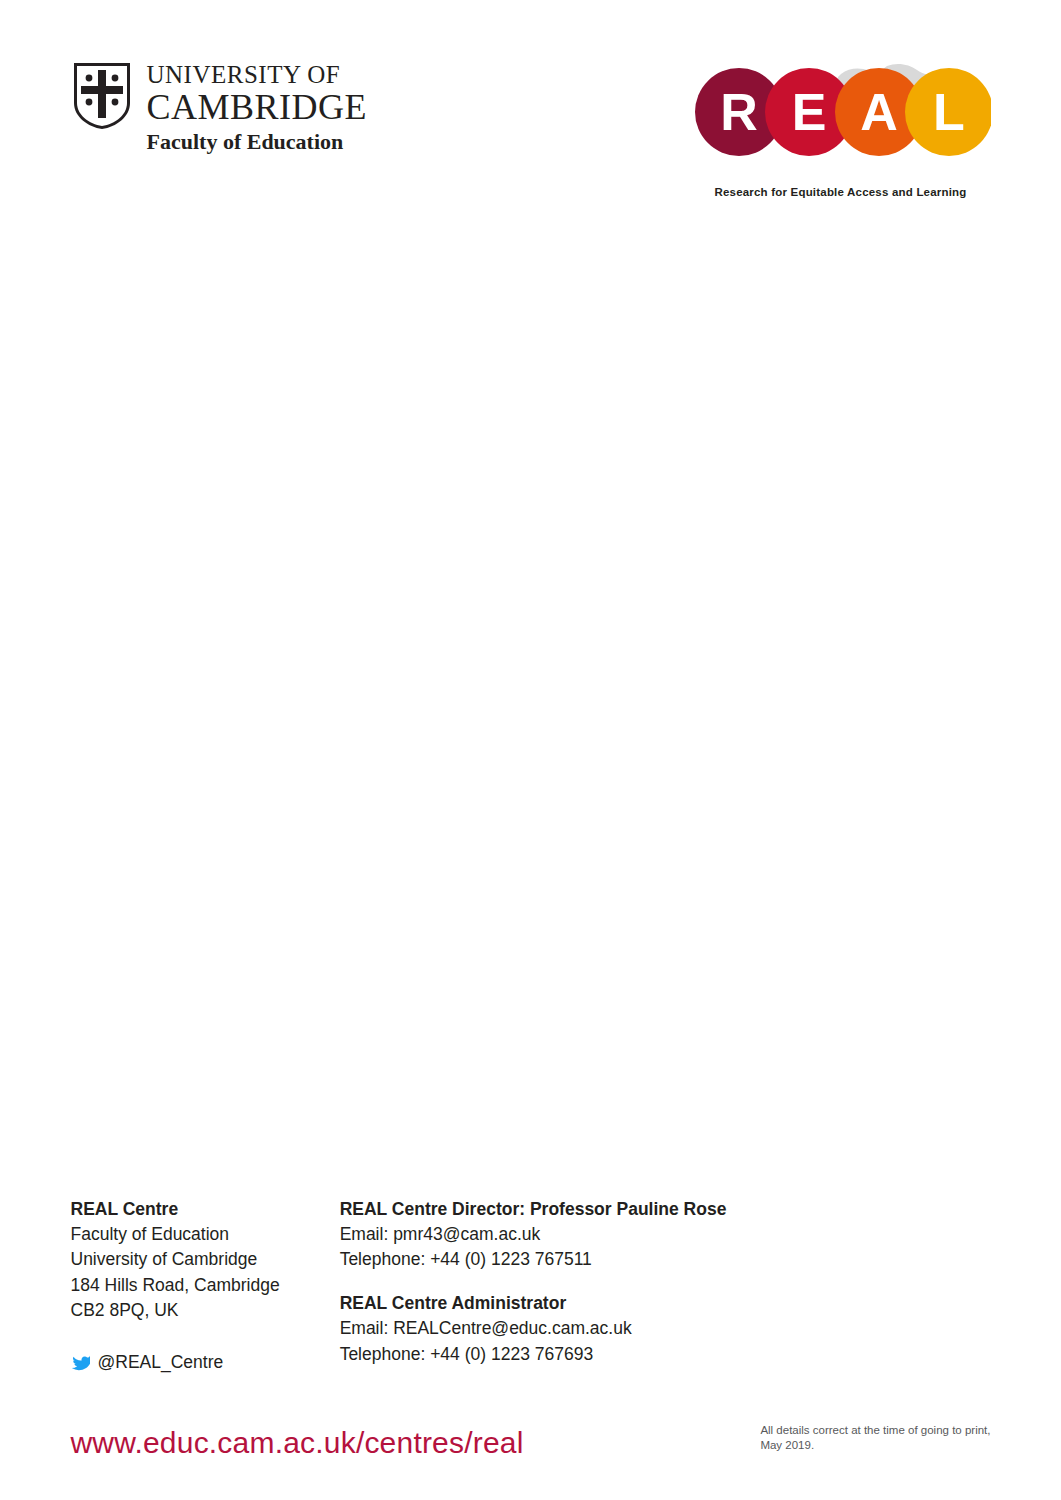University of Cambridge crest
UNIVERSITY OF CAMBRIDGE Faculty of Education
REAL logo R E A L
Research for Equitable Access and Learning
REAL Centre
Faculty of Education
University of Cambridge
184 Hills Road, Cambridge
CB2 8PQ, UK
@REAL_Centre
REAL Centre Director: Professor Pauline Rose
Email: pmr43@cam.ac.uk
Telephone: +44 (0) 1223 767511
REAL Centre Administrator
Email: REALCentre@educ.cam.ac.uk
Telephone: +44 (0) 1223 767693
www.educ.cam.ac.uk/centres/real
All details correct at the time of going to print,
May 2019.